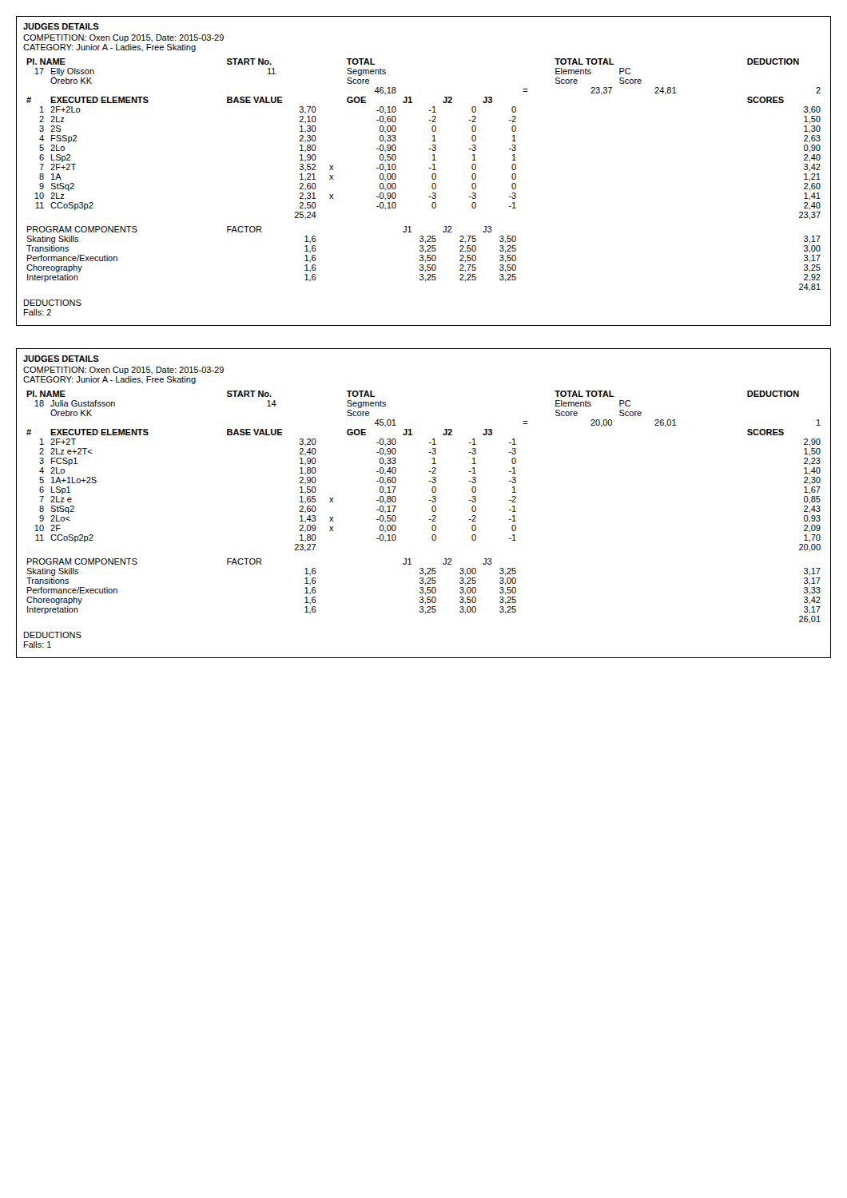JUDGES DETAILS
COMPETITION: Oxen Cup 2015, Date: 2015-03-29
CATEGORY: Junior A - Ladies, Free Skating
| Pl. NAME | START No. | TOTAL | | TOTAL TOTAL | | DEDUCTION |
| 17 | Elly Olsson | 11 | | Segments | | Elements | PC | | |
| | Örebro KK | | | Score | | Score | Score | | |
| | | | | 46,18 | | | | = | 23,37 | 24,81 | | 2 |
| # | EXECUTED ELEMENTS | BASE VALUE | | GOE | J1 | J2 | J3 | | | | | SCORES |
| 1 | 2F+2Lo | 3,70 | | -0,10 | -1 | 0 | 0 | | | | | 3,60 |
| 2 | 2Lz | 2,10 | | -0,60 | -2 | -2 | -2 | | | | | 1,50 |
| 3 | 2S | 1,30 | | 0,00 | 0 | 0 | 0 | | | | | 1,30 |
| 4 | FSSp2 | 2,30 | | 0,33 | 1 | 0 | 1 | | | | | 2,63 |
| 5 | 2Lo | 1,80 | | -0,90 | -3 | -3 | -3 | | | | | 0,90 |
| 6 | LSp2 | 1,90 | | 0,50 | 1 | 1 | 1 | | | | | 2,40 |
| 7 | 2F+2T | 3,52 | x | -0,10 | -1 | 0 | 0 | | | | | 3,42 |
| 8 | 1A | 1,21 | x | 0,00 | 0 | 0 | 0 | | | | | 1,21 |
| 9 | StSq2 | 2,60 | | 0,00 | 0 | 0 | 0 | | | | | 2,60 |
| 10 | 2Lz | 2,31 | x | -0,90 | -3 | -3 | -3 | | | | | 1,41 |
| 11 | CCoSp3p2 | 2,50 | | -0,10 | 0 | 0 | -1 | | | | | 2,40 |
| | | 25,24 | | | | | | | | | | 23,37 |
| PROGRAM COMPONENTS | FACTOR | | | J1 | J2 | J3 | | | | | |
| Skating Skills | 1,6 | | | 3,25 | 2,75 | 3,50 | | | | | 3,17 |
| Transitions | 1,6 | | | 3,25 | 2,50 | 3,25 | | | | | 3,00 |
| Performance/Execution | 1,6 | | | 3,50 | 2,50 | 3,50 | | | | | 3,17 |
| Choreography | 1,6 | | | 3,50 | 2,75 | 3,50 | | | | | 3,25 |
| Interpretation | 1,6 | | | 3,25 | 2,25 | 3,25 | | | | | 2,92 |
| | 24,81 |
DEDUCTIONS
Falls: 2
JUDGES DETAILS
COMPETITION: Oxen Cup 2015, Date: 2015-03-29
CATEGORY: Junior A - Ladies, Free Skating
| Pl. NAME | START No. | TOTAL | | TOTAL TOTAL | | DEDUCTION |
| 18 | Julia Gustafsson | 14 | | Segments | | Elements | PC | | |
| | Örebro KK | | | Score | | Score | Score | | |
| | | | | 45,01 | | | | = | 20,00 | 26,01 | | 1 |
| # | EXECUTED ELEMENTS | BASE VALUE | | GOE | J1 | J2 | J3 | | | | | SCORES |
| 1 | 2F+2T | 3,20 | | -0,30 | -1 | -1 | -1 | | | | | 2,90 |
| 2 | 2Lz e+2T< | 2,40 | | -0,90 | -3 | -3 | -3 | | | | | 1,50 |
| 3 | FCSp1 | 1,90 | | 0,33 | 1 | 1 | 0 | | | | | 2,23 |
| 4 | 2Lo | 1,80 | | -0,40 | -2 | -1 | -1 | | | | | 1,40 |
| 5 | 1A+1Lo+2S | 2,90 | | -0,60 | -3 | -3 | -3 | | | | | 2,30 |
| 6 | LSp1 | 1,50 | | 0,17 | 0 | 0 | 1 | | | | | 1,67 |
| 7 | 2Lz e | 1,65 | x | -0,80 | -3 | -3 | -2 | | | | | 0,85 |
| 8 | StSq2 | 2,60 | | -0,17 | 0 | 0 | -1 | | | | | 2,43 |
| 9 | 2Lo< | 1,43 | x | -0,50 | -2 | -2 | -1 | | | | | 0,93 |
| 10 | 2F | 2,09 | x | 0,00 | 0 | 0 | 0 | | | | | 2,09 |
| 11 | CCoSp2p2 | 1,80 | | -0,10 | 0 | 0 | -1 | | | | | 1,70 |
| | | 23,27 | | | | | | | | | | 20,00 |
| PROGRAM COMPONENTS | FACTOR | | | J1 | J2 | J3 | | | | | |
| Skating Skills | 1,6 | | | 3,25 | 3,00 | 3,25 | | | | | 3,17 |
| Transitions | 1,6 | | | 3,25 | 3,25 | 3,00 | | | | | 3,17 |
| Performance/Execution | 1,6 | | | 3,50 | 3,00 | 3,50 | | | | | 3,33 |
| Choreography | 1,6 | | | 3,50 | 3,50 | 3,25 | | | | | 3,42 |
| Interpretation | 1,6 | | | 3,25 | 3,00 | 3,25 | | | | | 3,17 |
| | 26,01 |
DEDUCTIONS
Falls: 1